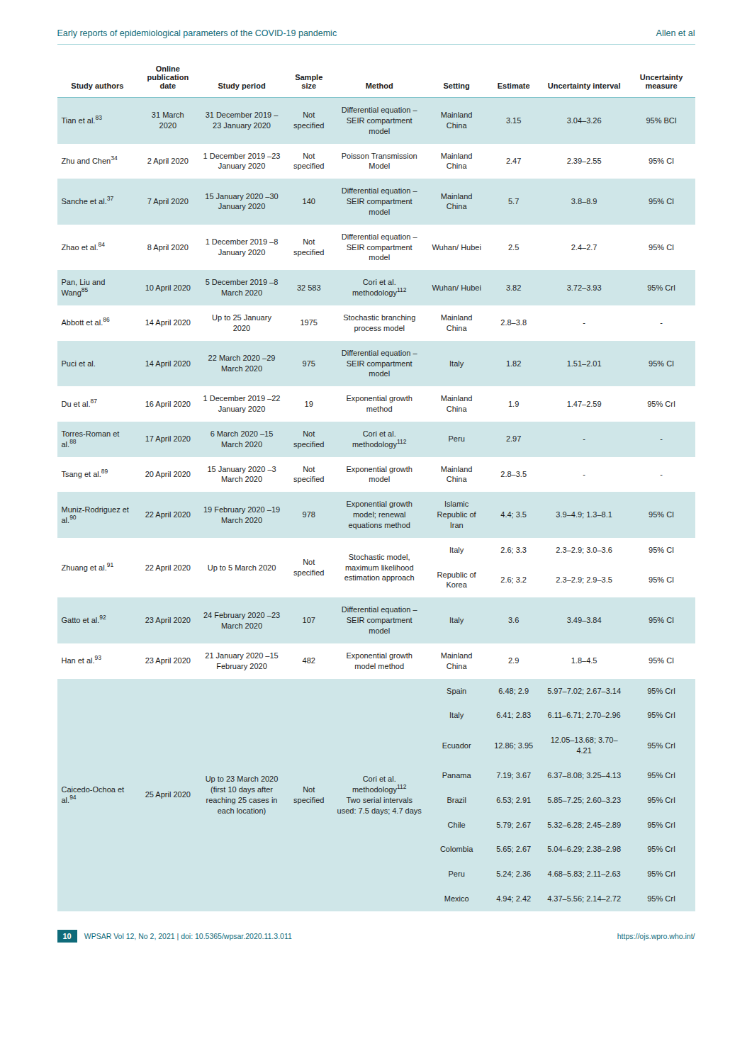Early reports of epidemiological parameters of the COVID-19 pandemic
Allen et al
| Study authors | Online publication date | Study period | Sample size | Method | Setting | Estimate | Uncertainty interval | Uncertainty measure |
| --- | --- | --- | --- | --- | --- | --- | --- | --- |
| Tian et al. 83 | 31 March 2020 | 31 December 2019 –23 January 2020 | Not specified | Differential equation – SEIR compartment model | Mainland China | 3.15 | 3.04–3.26 | 95% BCI |
| Zhu and Chen 34 | 2 April 2020 | 1 December 2019 –23 January 2020 | Not specified | Poisson Transmission Model | Mainland China | 2.47 | 2.39–2.55 | 95% CI |
| Sanche et al. 37 | 7 April 2020 | 15 January 2020 –30 January 2020 | 140 | Differential equation – SEIR compartment model | Mainland China | 5.7 | 3.8–8.9 | 95% CI |
| Zhao et al. 84 | 8 April 2020 | 1 December 2019 –8 January 2020 | Not specified | Differential equation – SEIR compartment model | Wuhan/ Hubei | 2.5 | 2.4–2.7 | 95% CI |
| Pan, Liu and Wang 85 | 10 April 2020 | 5 December 2019 –8 March 2020 | 32 583 | Cori et al. methodology 112 | Wuhan/ Hubei | 3.82 | 3.72–3.93 | 95% CrI |
| Abbott et al. 86 | 14 April 2020 | Up to 25 January 2020 | 1975 | Stochastic branching process model | Mainland China | 2.8–3.8 | - | - |
| Puci et al. | 14 April 2020 | 22 March 2020 –29 March 2020 | 975 | Differential equation – SEIR compartment model | Italy | 1.82 | 1.51–2.01 | 95% CI |
| Du et al. 87 | 16 April 2020 | 1 December 2019 –22 January 2020 | 19 | Exponential growth method | Mainland China | 1.9 | 1.47–2.59 | 95% CrI |
| Torres-Roman et al. 88 | 17 April 2020 | 6 March 2020 –15 March 2020 | Not specified | Cori et al. methodology 112 | Peru | 2.97 | - | - |
| Tsang et al. 89 | 20 April 2020 | 15 January 2020 –3 March 2020 | Not specified | Exponential growth model | Mainland China | 2.8–3.5 | - | - |
| Muniz-Rodriguez et al. 90 | 22 April 2020 | 19 February 2020 –19 March 2020 | 978 | Exponential growth model; renewal equations method | Islamic Republic of Iran | 4.4; 3.5 | 3.9–4.9; 1.3–8.1 | 95% CI |
| Zhuang et al. 91 | 22 April 2020 | Up to 5 March 2020 | Not specified | Stochastic model, maximum likelihood estimation approach | Italy | 2.6; 3.3 | 2.3–2.9; 3.0–3.6 | 95% CI |
| Republic of Korea | 2.6; 3.2 | 2.3–2.9; 2.9–3.5 | 95% CI |
| Gatto et al. 92 | 23 April 2020 | 24 February 2020 –23 March 2020 | 107 | Differential equation – SEIR compartment model | Italy | 3.6 | 3.49–3.84 | 95% CI |
| Han et al. 93 | 23 April 2020 | 21 January 2020 –15 February 2020 | 482 | Exponential growth model method | Mainland China | 2.9 | 1.8–4.5 | 95% CI |
| Caicedo-Ochoa et al. 94 | 25 April 2020 | Up to 23 March 2020 (first 10 days after reaching 25 cases in each location) | Not specified | Cori et al. methodology 112 Two serial intervals used: 7.5 days; 4.7 days | Spain | 6.48; 2.9 | 5.97–7.02; 2.67–3.14 | 95% CrI |
| Italy | 6.41; 2.83 | 6.11–6.71; 2.70–2.96 | 95% CrI |
| Ecuador | 12.86; 3.95 | 12.05–13.68; 3.70–4.21 | 95% CrI |
| Panama | 7.19; 3.67 | 6.37–8.08; 3.25–4.13 | 95% CrI |
| Brazil | 6.53; 2.91 | 5.85–7.25; 2.60–3.23 | 95% CrI |
| Chile | 5.79; 2.67 | 5.32–6.28; 2.45–2.89 | 95% CrI |
| Colombia | 5.65; 2.67 | 5.04–6.29; 2.38–2.98 | 95% CrI |
| Peru | 5.24; 2.36 | 4.68–5.83; 2.11–2.63 | 95% CrI |
| Mexico | 4.94; 2.42 | 4.37–5.56; 2.14–2.72 | 95% CrI |
10 WPSAR Vol 12, No 2, 2021 | doi: 10.5365/wpsar.2020.11.3.011 https://ojs.wpro.who.int/